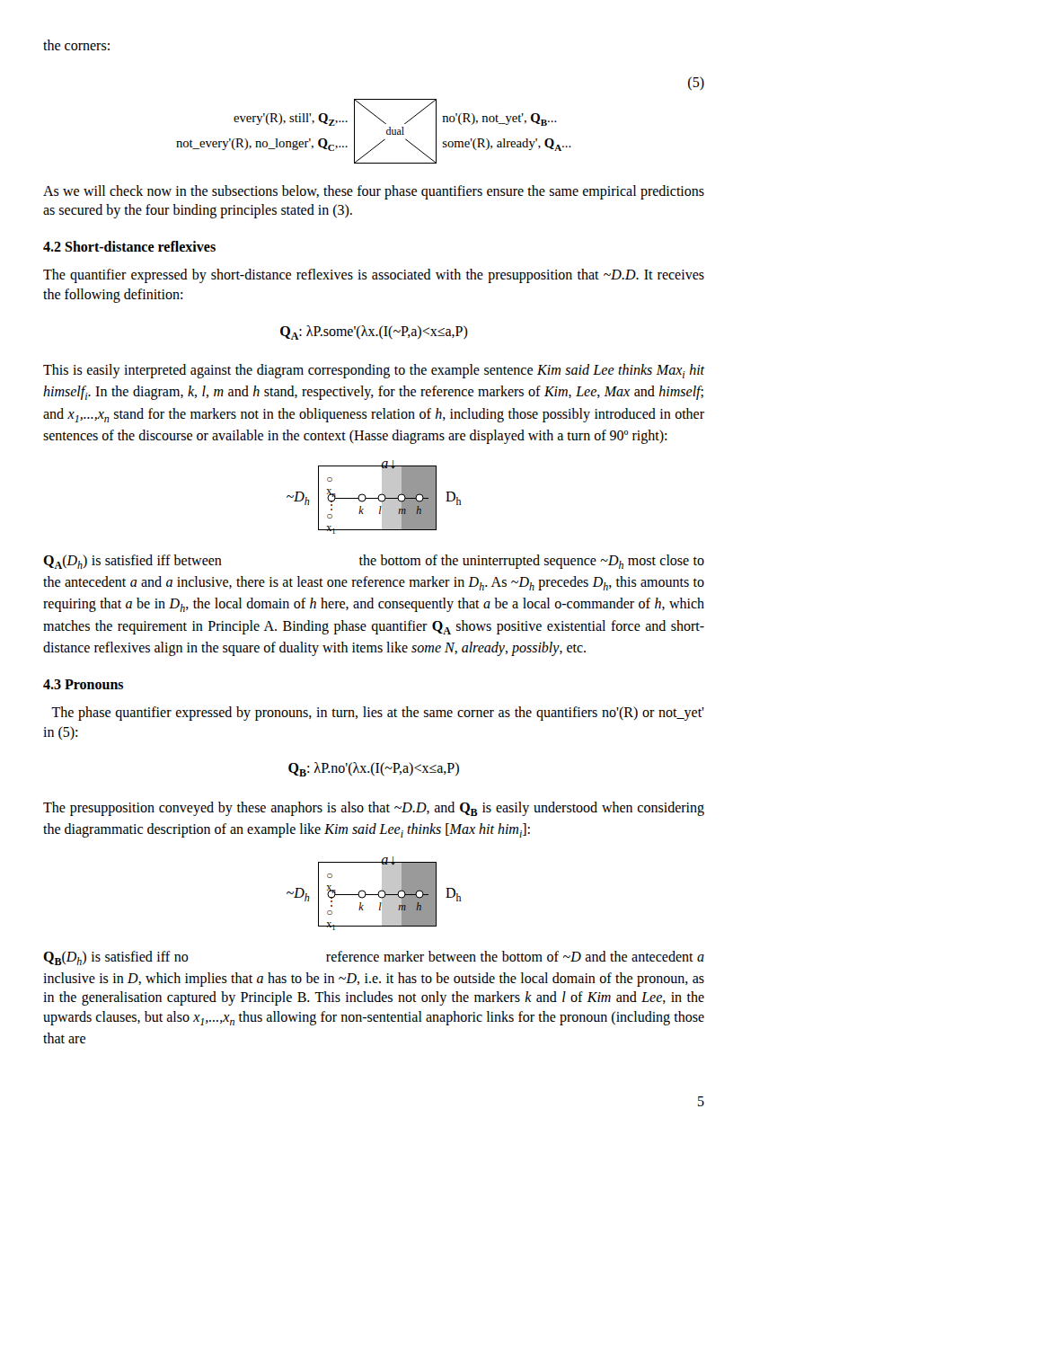the corners:
(5)
every'(R), still', QZ,...
not_every'(R), no_longer', QC,...
dual
no'(R), not_yet', QB...
some'(R), already', QA...
As we will check now in the subsections below, these four phase quantifiers ensure the same empirical predictions as secured by the four binding principles stated in (3).
4.2 Short-distance reflexives
The quantifier expressed by short-distance reflexives is associated with the presupposition that ~D.D. It receives the following definition:
QA: λP.some'(λx.(I(~P,a)<x≤a,P)
This is easily interpreted against the diagram corresponding to the example sentence Kim said Lee thinks Maxi hit himselfi. In the diagram, k, l, m and h stand, respectively, for the reference markers of Kim, Lee, Max and himself; and x1,...,xn stand for the markers not in the obliqueness relation of h, including those possibly introduced in other sentences of the discourse or available in the context (Hasse diagrams are displayed with a turn of 90º right):
~Dh
a
○
xn
⋮
○
x1
k
l
m
h
Dh
QA(Dh) is satisfied iff between the bottom of the uninterrupted sequence ~Dh most close to the antecedent a and a inclusive, there is at least one reference marker in Dh. As ~Dh precedes Dh, this amounts to requiring that a be in Dh, the local domain of h here, and consequently that a be a local o-commander of h, which matches the requirement in Principle A. Binding phase quantifier QA shows positive existential force and short-distance reflexives align in the square of duality with items like some N, already, possibly, etc.
4.3 Pronouns
The phase quantifier expressed by pronouns, in turn, lies at the same corner as the quantifiers no'(R) or not_yet' in (5):
QB: λP.no'(λx.(I(~P,a)<x≤a,P)
The presupposition conveyed by these anaphors is also that ~D.D, and QB is easily understood when considering the diagrammatic description of an example like Kim said Leei thinks [Max hit himi]:
~Dh
a
○
xn
⋮
○
x1
k
l
m
h
Dh
QB(Dh) is satisfied iff no reference marker between the bottom of ~D and the antecedent a inclusive is in D, which implies that a has to be in ~D, i.e. it has to be outside the local domain of the pronoun, as in the generalisation captured by Principle B. This includes not only the markers k and l of Kim and Lee, in the upwards clauses, but also x1,...,xn thus allowing for non-sentential anaphoric links for the pronoun (including those that are
5